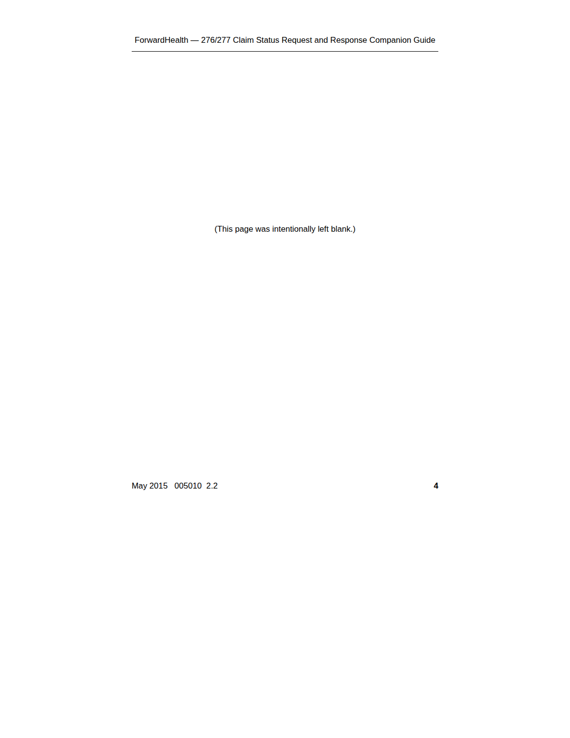ForwardHealth — 276/277 Claim Status Request and Response Companion Guide
(This page was intentionally left blank.)
May 2015 005010 2.2
4